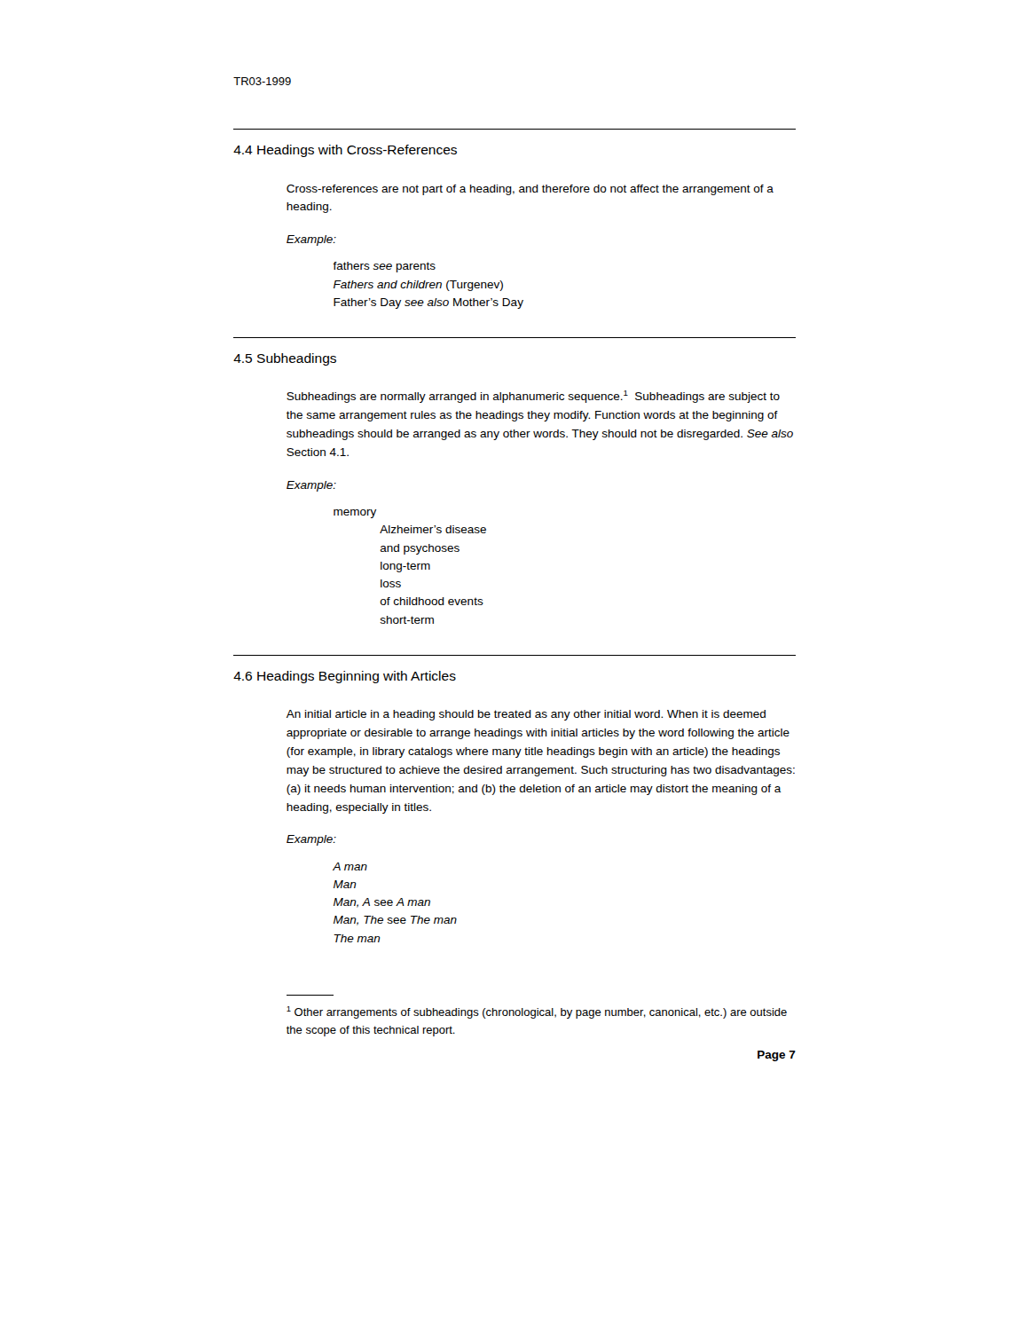TR03-1999
4.4 Headings with Cross-References
Cross-references are not part of a heading, and therefore do not affect the arrangement of a heading.
Example:
fathers see parents
Fathers and children (Turgenev)
Father’s Day see also Mother’s Day
4.5 Subheadings
Subheadings are normally arranged in alphanumeric sequence.1 Subheadings are subject to the same arrangement rules as the headings they modify. Function words at the beginning of subheadings should be arranged as any other words. They should not be disregarded. See also Section 4.1.
Example:
memory
Alzheimer’s disease
and psychoses
long-term
loss
of childhood events
short-term
4.6 Headings Beginning with Articles
An initial article in a heading should be treated as any other initial word. When it is deemed appropriate or desirable to arrange headings with initial articles by the word following the article (for example, in library catalogs where many title headings begin with an article) the headings may be structured to achieve the desired arrangement. Such structuring has two disadvantages: (a) it needs human intervention; and (b) the deletion of an article may distort the meaning of a heading, especially in titles.
Example:
A man
Man
Man, A see A man
Man, The see The man
The man
1 Other arrangements of subheadings (chronological, by page number, canonical, etc.) are outside the scope of this technical report.
Page 7